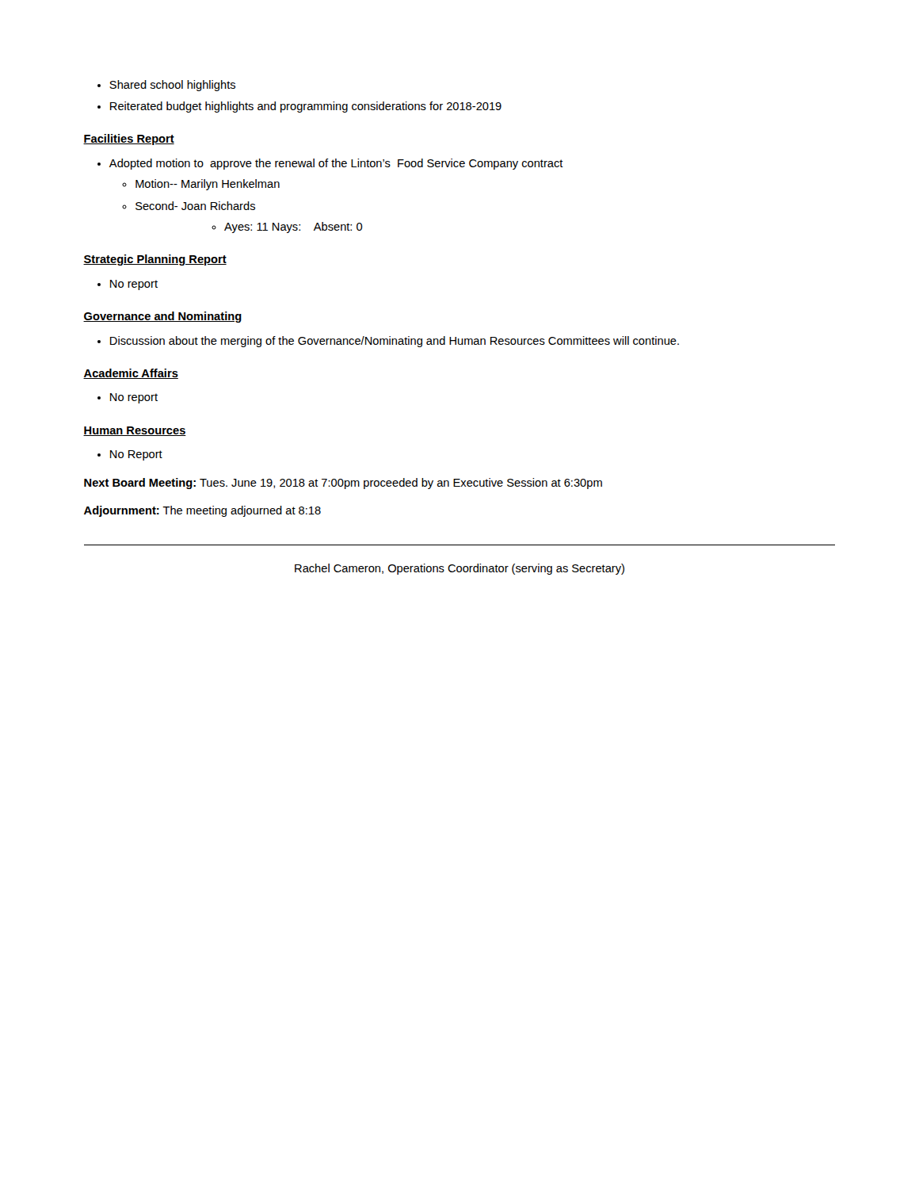Shared school highlights
Reiterated budget highlights and programming considerations for 2018-2019
Facilities Report
Adopted motion to approve the renewal of the Linton’s Food Service Company contract
Motion-- Marilyn Henkelman
Second- Joan Richards
Ayes: 11 Nays: Absent: 0
Strategic Planning Report
No report
Governance and Nominating
Discussion about the merging of the Governance/Nominating and Human Resources Committees will continue.
Academic Affairs
No report
Human Resources
No Report
Next Board Meeting: Tues. June 19, 2018 at 7:00pm proceeded by an Executive Session at 6:30pm
Adjournment: The meeting adjourned at 8:18
Rachel Cameron, Operations Coordinator (serving as Secretary)